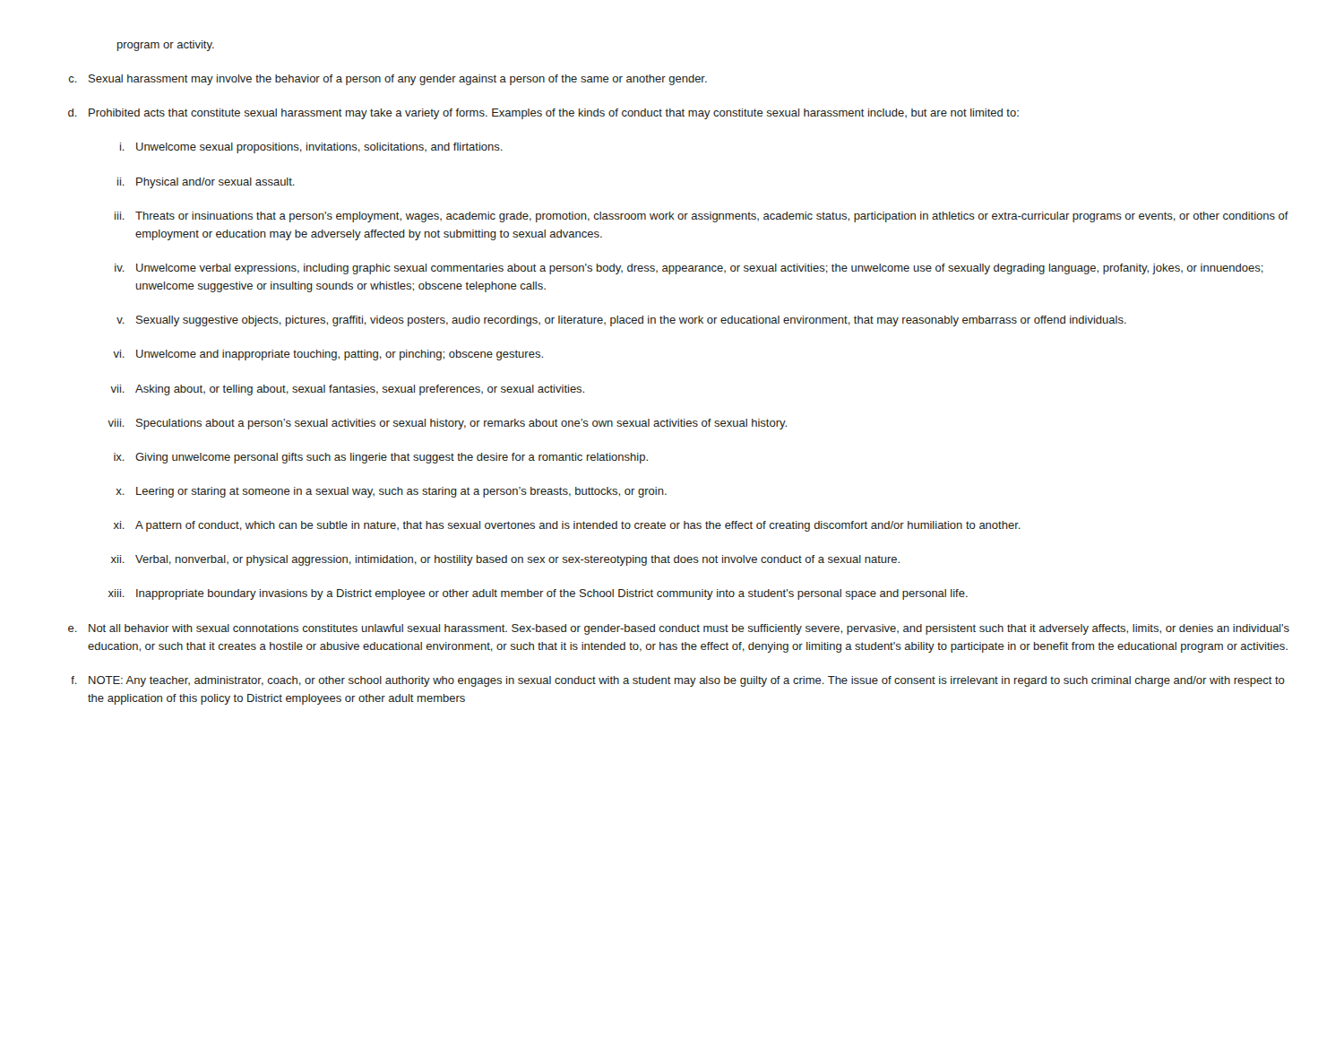program or activity.
Sexual harassment may involve the behavior of a person of any gender against a person of the same or another gender.
Prohibited acts that constitute sexual harassment may take a variety of forms. Examples of the kinds of conduct that may constitute sexual harassment include, but are not limited to:
Unwelcome sexual propositions, invitations, solicitations, and flirtations.
Physical and/or sexual assault.
Threats or insinuations that a person's employment, wages, academic grade, promotion, classroom work or assignments, academic status, participation in athletics or extra-curricular programs or events, or other conditions of employment or education may be adversely affected by not submitting to sexual advances.
Unwelcome verbal expressions, including graphic sexual commentaries about a person's body, dress, appearance, or sexual activities; the unwelcome use of sexually degrading language, profanity, jokes, or innuendoes; unwelcome suggestive or insulting sounds or whistles; obscene telephone calls.
Sexually suggestive objects, pictures, graffiti, videos posters, audio recordings, or literature, placed in the work or educational environment, that may reasonably embarrass or offend individuals.
Unwelcome and inappropriate touching, patting, or pinching; obscene gestures.
Asking about, or telling about, sexual fantasies, sexual preferences, or sexual activities.
Speculations about a person’s sexual activities or sexual history, or remarks about one’s own sexual activities of sexual history.
Giving unwelcome personal gifts such as lingerie that suggest the desire for a romantic relationship.
Leering or staring at someone in a sexual way, such as staring at a person’s breasts, buttocks, or groin.
A pattern of conduct, which can be subtle in nature, that has sexual overtones and is intended to create or has the effect of creating discomfort and/or humiliation to another.
Verbal, nonverbal, or physical aggression, intimidation, or hostility based on sex or sex-stereotyping that does not involve conduct of a sexual nature.
Inappropriate boundary invasions by a District employee or other adult member of the School District community into a student's personal space and personal life.
Not all behavior with sexual connotations constitutes unlawful sexual harassment. Sex-based or gender-based conduct must be sufficiently severe, pervasive, and persistent such that it adversely affects, limits, or denies an individual's education, or such that it creates a hostile or abusive educational environment, or such that it is intended to, or has the effect of, denying or limiting a student's ability to participate in or benefit from the educational program or activities.
NOTE: Any teacher, administrator, coach, or other school authority who engages in sexual conduct with a student may also be guilty of a crime. The issue of consent is irrelevant in regard to such criminal charge and/or with respect to the application of this policy to District employees or other adult members